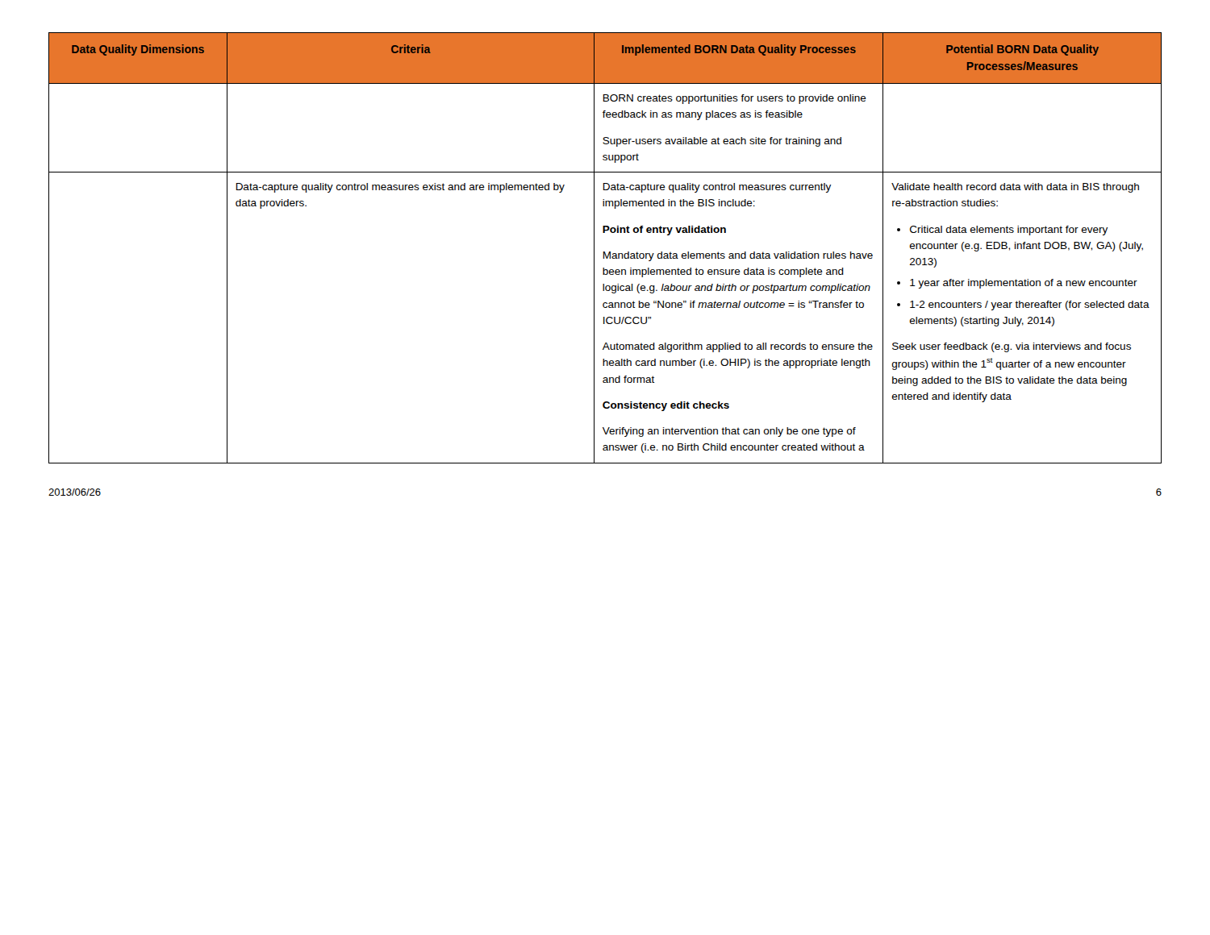| Data Quality Dimensions | Criteria | Implemented BORN Data Quality Processes | Potential BORN Data Quality Processes/Measures |
| --- | --- | --- | --- |
| | | BORN creates opportunities for users to provide online feedback in as many places as is feasible Super-users available at each site for training and support | |
| | Data-capture quality control measures exist and are implemented by data providers. | Data-capture quality control measures currently implemented in the BIS include: Point of entry validation Mandatory data elements and data validation rules have been implemented to ensure data is complete and logical (e.g. labour and birth or postpartum complication cannot be “None” if maternal outcome = is “Transfer to ICU/CCU” Automated algorithm applied to all records to ensure the health card number (i.e. OHIP) is the appropriate length and format Consistency edit checks Verifying an intervention that can only be one type of answer (i.e. no Birth Child encounter created without a | Validate health record data with data in BIS through re-abstraction studies: Critical data elements important for every encounter (e.g. EDB, infant DOB, BW, GA) (July, 2013) 1 year after implementation of a new encounter 1-2 encounters / year thereafter (for selected data elements) (starting July, 2014) Seek user feedback (e.g. via interviews and focus groups) within the 1 st quarter of a new encounter being added to the BIS to validate the data being entered and identify data |
2013/06/26 6